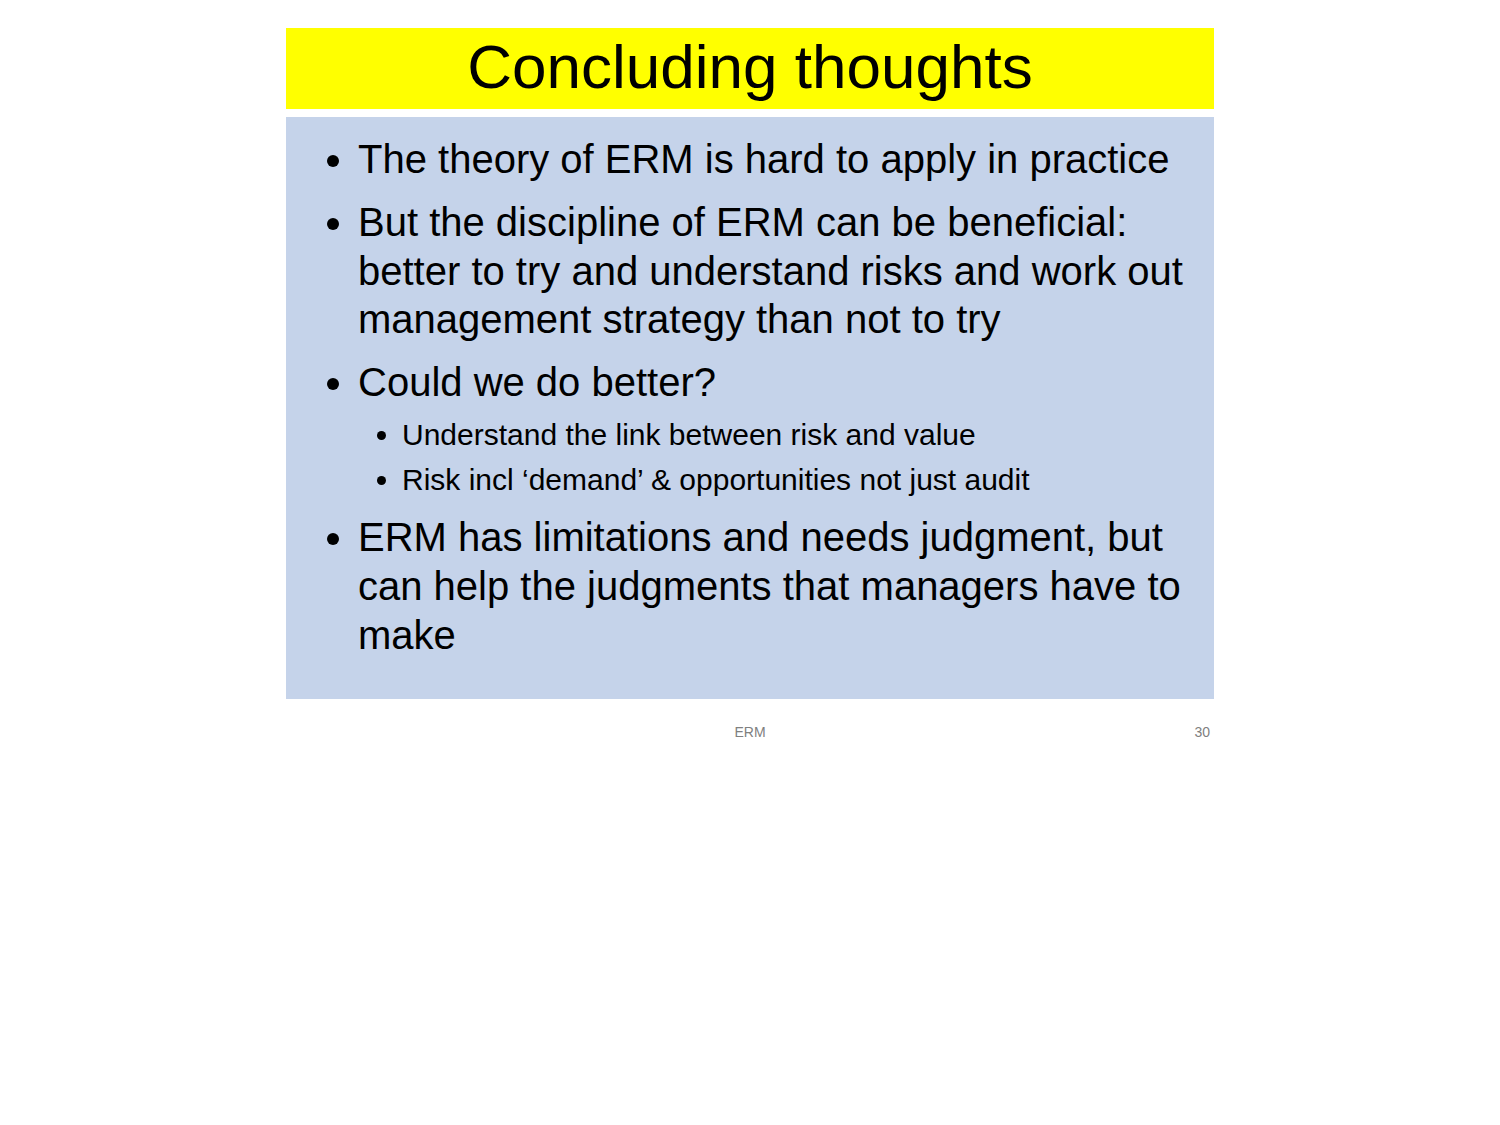Concluding thoughts
The theory of ERM is hard to apply in practice
But the discipline of ERM can be beneficial: better to try and understand risks and work out management strategy than not to try
Could we do better?
Understand the link between risk and value
Risk incl ‘demand’ & opportunities not just audit
ERM has limitations and needs judgment, but can help the judgments that managers have to make
ERM
30